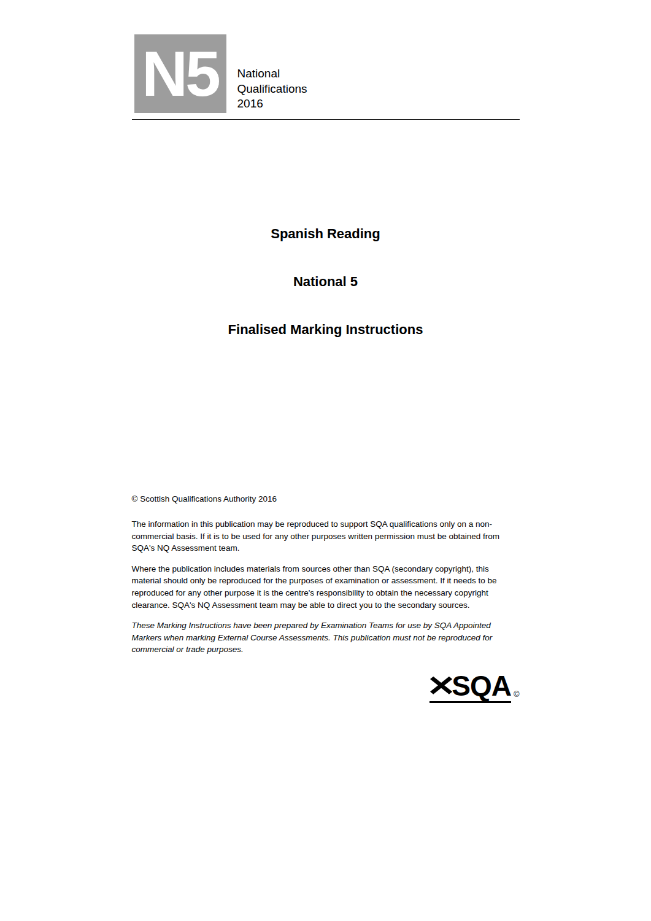N5
National
Qualifications
2016
Spanish Reading
National 5
Finalised Marking Instructions
© Scottish Qualifications Authority 2016
The information in this publication may be reproduced to support SQA qualifications only on a non-commercial basis. If it is to be used for any other purposes written permission must be obtained from SQA's NQ Assessment team.
Where the publication includes materials from sources other than SQA (secondary copyright), this material should only be reproduced for the purposes of examination or assessment. If it needs to be reproduced for any other purpose it is the centre's responsibility to obtain the necessary copyright clearance. SQA's NQ Assessment team may be able to direct you to the secondary sources.
These Marking Instructions have been prepared by Examination Teams for use by SQA Appointed Markers when marking External Course Assessments. This publication must not be reproduced for commercial or trade purposes.
✕SQA
©